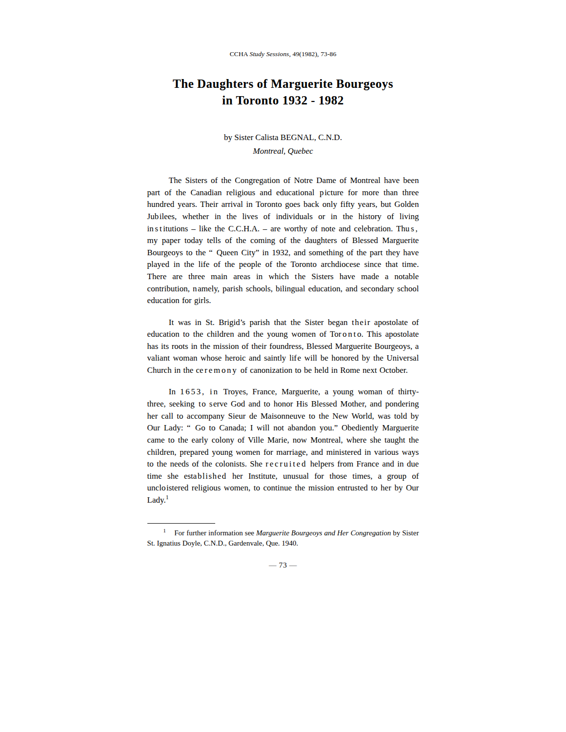CCHA Study Sessions, 49(1982), 73-86
The Daughters of Marguerite Bourgeoys
in Toronto 1932 - 1982
by Sister Calista BEGNAL, C.N.D.
Montreal, Quebec
The Sisters of the Congregation of Notre Dame of Montreal have been part of the Canadian religious and educational picture for more than three hundred years. Their arrival in Toronto goes back only fifty years, but Golden Jubilees, whether in the lives of individuals or in the history of living institutions – like the C.C.H.A. – are worthy of note and celebration. Thus, my paper today tells of the coming of the daughters of Blessed Marguerite Bourgeoys to the “ Queen City” in 1932, and something of the part they have played in the life of the people of the Toronto archdiocese since that time. There are three main areas in which the Sisters have made a notable contribution, namely, parish schools, bilingual education, and secondary school education for girls.
It was in St. Brigid’s parish that the Sister began their apostolate of education to the children and the young women of Toronto. This apostolate has its roots in the mission of their foundress, Blessed Marguerite Bourgeoys, a valiant woman whose heroic and saintly life will be honored by the Universal Church in the ceremony of canonization to be held in Rome next October.
In 1653, in Troyes, France, Marguerite, a young woman of thirty-three, seeking to serve God and to honor His Blessed Mother, and pondering her call to accompany Sieur de Maisonneuve to the New World, was told by Our Lady: “ Go to Canada; I will not abandon you.” Obediently Marguerite came to the early colony of Ville Marie, now Montreal, where she taught the children, prepared young women for marriage, and ministered in various ways to the needs of the colonists. She recruited helpers from France and in due time she established her Institute, unusual for those times, a group of uncloistered religious women, to continue the mission entrusted to her by Our Lady.1
1 For further information see Marguerite Bourgeoys and Her Congregation by Sister St. Ignatius Doyle, C.N.D., Gardenvale, Que. 1940.
— 73 —